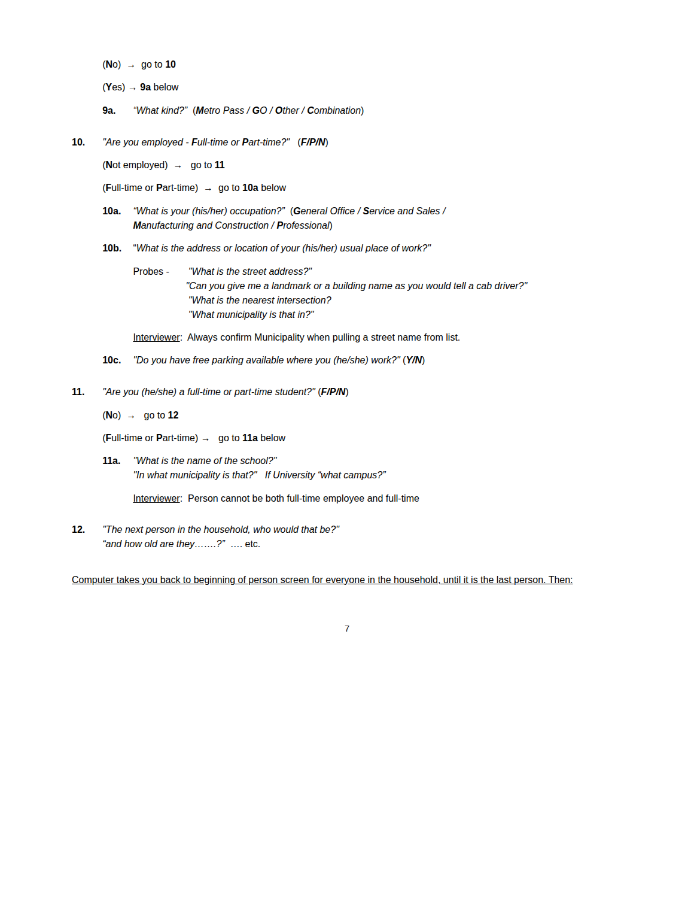(No) → go to 10
(Yes) → 9a below
9a.
“What kind?” (Metro Pass / GO / Other / Combination)
10.
"Are you employed - Full-time or Part-time?" (F/P/N)
(Not employed) → go to 11
(Full-time or Part-time) → go to 10a below
10a.
“What is your (his/her) occupation?” (General Office / Service and Sales /
Manufacturing and Construction / Professional)
10b.
“What is the address or location of your (his/her) usual place of work?"
Probes -
"What is the street address?"
"Can you give me a landmark or a building name as you would tell a cab driver?"
"What is the nearest intersection?
"What municipality is that in?"
Interviewer: Always confirm Municipality when pulling a street name from list.
10c.
"Do you have free parking available where you (he/she) work?" (Y/N)
11.
"Are you (he/she) a full-time or part-time student?" (F/P/N)
(No) → go to 12
(Full-time or Part-time) → go to 11a below
11a.
"What is the name of the school?"
"In what municipality is that?" If University “what campus?”
Interviewer: Person cannot be both full-time employee and full-time
12.
"The next person in the household, who would that be?"
“and how old are they…….?” …. etc.
Computer takes you back to beginning of person screen for everyone in the household, until it is the last person. Then:
7